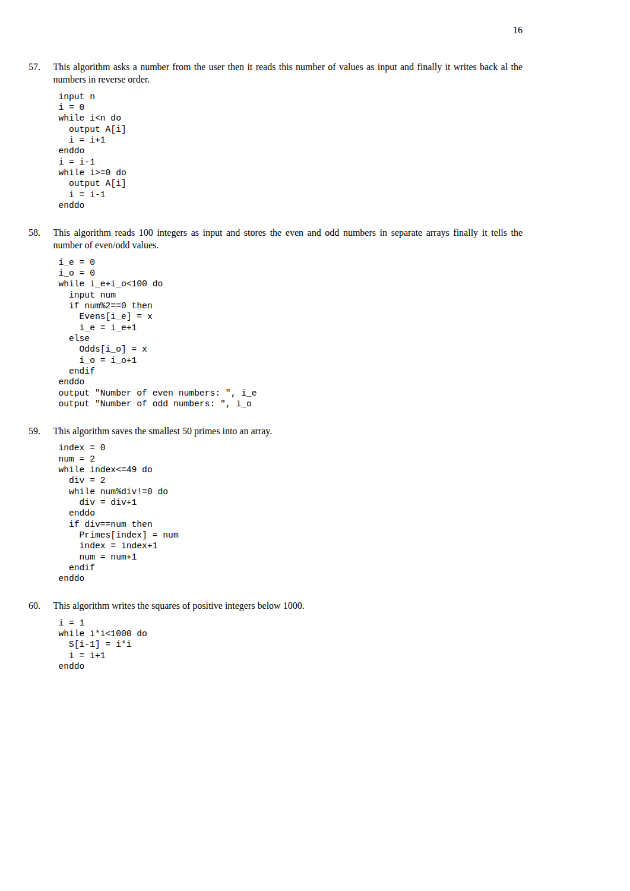16
This algorithm asks a number from the user then it reads this number of values as input and finally it writes back al the numbers in reverse order.
input n
i = 0
while i<n do
  output A[i]
  i = i+1
enddo
i = i-1
while i>=0 do
  output A[i]
  i = i-1
enddo
This algorithm reads 100 integers as input and stores the even and odd numbers in separate arrays finally it tells the number of even/odd values.
i_e = 0
i_o = 0
while i_e+i_o<100 do
  input num
  if num%2==0 then
    Evens[i_e] = x
    i_e = i_e+1
  else
    Odds[i_o] = x
    i_o = i_o+1
  endif
enddo
output "Number of even numbers: ", i_e
output "Number of odd numbers: ", i_o
This algorithm saves the smallest 50 primes into an array.
index = 0
num = 2
while index<=49 do
  div = 2
  while num%div!=0 do
    div = div+1
  enddo
  if div==num then
    Primes[index] = num
    index = index+1
    num = num+1
  endif
enddo
This algorithm writes the squares of positive integers below 1000.
i = 1
while i*i<1000 do
  S[i-1] = i*i
  i = i+1
enddo